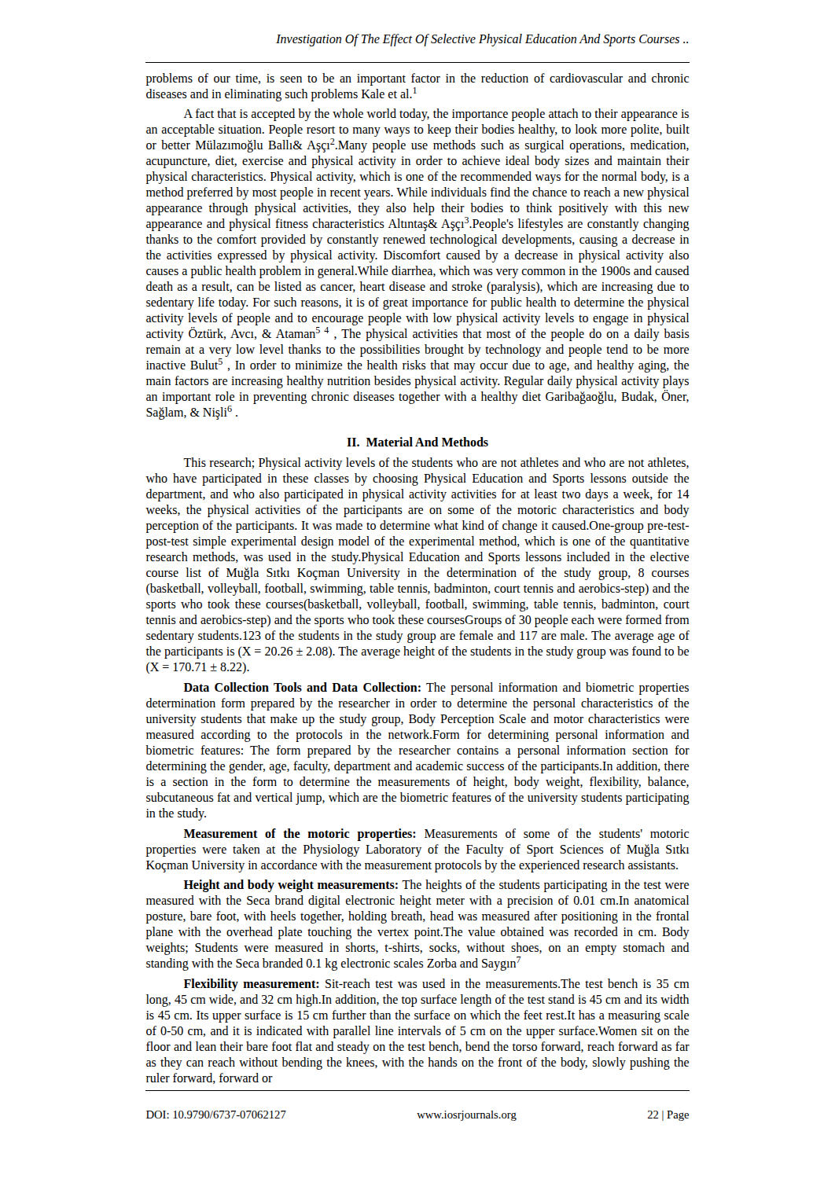Investigation Of The Effect Of Selective Physical Education And Sports Courses ..
problems of our time, is seen to be an important factor in the reduction of cardiovascular and chronic diseases and in eliminating such problems Kale et al.1
A fact that is accepted by the whole world today, the importance people attach to their appearance is an acceptable situation. People resort to many ways to keep their bodies healthy, to look more polite, built or better Mülazımoğlu Ballı& Aşçı2.Many people use methods such as surgical operations, medication, acupuncture, diet, exercise and physical activity in order to achieve ideal body sizes and maintain their physical characteristics. Physical activity, which is one of the recommended ways for the normal body, is a method preferred by most people in recent years. While individuals find the chance to reach a new physical appearance through physical activities, they also help their bodies to think positively with this new appearance and physical fitness characteristics Altıntaş& Aşçı3.People's lifestyles are constantly changing thanks to the comfort provided by constantly renewed technological developments, causing a decrease in the activities expressed by physical activity. Discomfort caused by a decrease in physical activity also causes a public health problem in general.While diarrhea, which was very common in the 1900s and caused death as a result, can be listed as cancer, heart disease and stroke (paralysis), which are increasing due to sedentary life today. For such reasons, it is of great importance for public health to determine the physical activity levels of people and to encourage people with low physical activity levels to engage in physical activity Öztürk, Avcı, & Ataman5 4 , The physical activities that most of the people do on a daily basis remain at a very low level thanks to the possibilities brought by technology and people tend to be more inactive Bulut5 , In order to minimize the health risks that may occur due to age, and healthy aging, the main factors are increasing healthy nutrition besides physical activity. Regular daily physical activity plays an important role in preventing chronic diseases together with a healthy diet Garibağaoğlu, Budak, Öner, Sağlam, & Nişli6 .
II. Material And Methods
This research; Physical activity levels of the students who are not athletes and who are not athletes, who have participated in these classes by choosing Physical Education and Sports lessons outside the department, and who also participated in physical activity activities for at least two days a week, for 14 weeks, the physical activities of the participants are on some of the motoric characteristics and body perception of the participants. It was made to determine what kind of change it caused.One-group pre-test-post-test simple experimental design model of the experimental method, which is one of the quantitative research methods, was used in the study.Physical Education and Sports lessons included in the elective course list of Muğla Sıtkı Koçman University in the determination of the study group, 8 courses (basketball, volleyball, football, swimming, table tennis, badminton, court tennis and aerobics-step) and the sports who took these courses(basketball, volleyball, football, swimming, table tennis, badminton, court tennis and aerobics-step) and the sports who took these coursesGroups of 30 people each were formed from sedentary students.123 of the students in the study group are female and 117 are male. The average age of the participants is (X = 20.26 ± 2.08). The average height of the students in the study group was found to be (X = 170.71 ± 8.22).
Data Collection Tools and Data Collection: The personal information and biometric properties determination form prepared by the researcher in order to determine the personal characteristics of the university students that make up the study group, Body Perception Scale and motor characteristics were measured according to the protocols in the network.Form for determining personal information and biometric features: The form prepared by the researcher contains a personal information section for determining the gender, age, faculty, department and academic success of the participants.In addition, there is a section in the form to determine the measurements of height, body weight, flexibility, balance, subcutaneous fat and vertical jump, which are the biometric features of the university students participating in the study.
Measurement of the motoric properties: Measurements of some of the students' motoric properties were taken at the Physiology Laboratory of the Faculty of Sport Sciences of Muğla Sıtkı Koçman University in accordance with the measurement protocols by the experienced research assistants.
Height and body weight measurements: The heights of the students participating in the test were measured with the Seca brand digital electronic height meter with a precision of 0.01 cm.In anatomical posture, bare foot, with heels together, holding breath, head was measured after positioning in the frontal plane with the overhead plate touching the vertex point.The value obtained was recorded in cm. Body weights; Students were measured in shorts, t-shirts, socks, without shoes, on an empty stomach and standing with the Seca branded 0.1 kg electronic scales Zorba and Saygın7
Flexibility measurement: Sit-reach test was used in the measurements.The test bench is 35 cm long, 45 cm wide, and 32 cm high.In addition, the top surface length of the test stand is 45 cm and its width is 45 cm. Its upper surface is 15 cm further than the surface on which the feet rest.It has a measuring scale of 0-50 cm, and it is indicated with parallel line intervals of 5 cm on the upper surface.Women sit on the floor and lean their bare foot flat and steady on the test bench, bend the torso forward, reach forward as far as they can reach without bending the knees, with the hands on the front of the body, slowly pushing the ruler forward, forward or
DOI: 10.9790/6737-07062127 www.iosrjournals.org 22 | Page